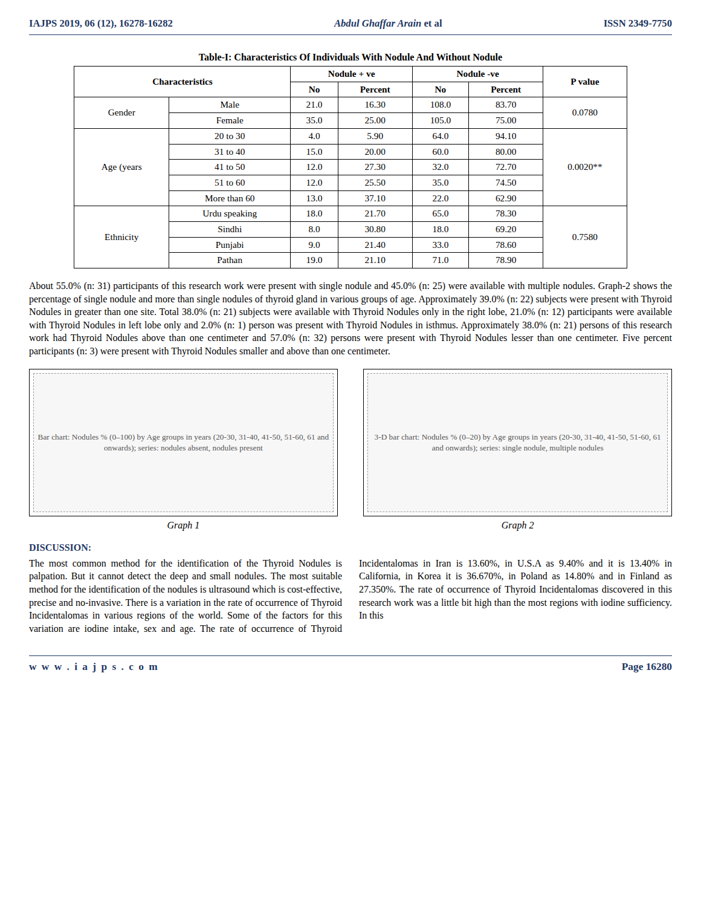IAJPS 2019, 06 (12), 16278-16282
Abdul Ghaffar Arain et al
ISSN 2349-7750
Table-I: Characteristics Of Individuals With Nodule And Without Nodule
| Characteristics | Nodule + ve | Nodule -ve | P value |
| --- | --- | --- | --- |
| No | Percent | No | Percent |
| Gender | Male | 21.0 | 16.30 | 108.0 | 83.70 | 0.0780 |
| Female | 35.0 | 25.00 | 105.0 | 75.00 |
| Age (years | 20 to 30 | 4.0 | 5.90 | 64.0 | 94.10 | 0.0020** |
| 31 to 40 | 15.0 | 20.00 | 60.0 | 80.00 |
| 41 to 50 | 12.0 | 27.30 | 32.0 | 72.70 |
| 51 to 60 | 12.0 | 25.50 | 35.0 | 74.50 |
| More than 60 | 13.0 | 37.10 | 22.0 | 62.90 |
| Ethnicity | Urdu speaking | 18.0 | 21.70 | 65.0 | 78.30 | 0.7580 |
| Sindhi | 8.0 | 30.80 | 18.0 | 69.20 |
| Punjabi | 9.0 | 21.40 | 33.0 | 78.60 |
| Pathan | 19.0 | 21.10 | 71.0 | 78.90 |
About 55.0% (n: 31) participants of this research work were present with single nodule and 45.0% (n: 25) were available with multiple nodules. Graph-2 shows the percentage of single nodule and more than single nodules of thyroid gland in various groups of age. Approximately 39.0% (n: 22) subjects were present with Thyroid Nodules in greater than one site. Total 38.0% (n: 21) subjects were available with Thyroid Nodules only in the right lobe, 21.0% (n: 12) participants were available with Thyroid Nodules in left lobe only and 2.0% (n: 1) person was present with Thyroid Nodules in isthmus. Approximately 38.0% (n: 21) persons of this research work had Thyroid Nodules above than one centimeter and 57.0% (n: 32) persons were present with Thyroid Nodules lesser than one centimeter. Five percent participants (n: 3) were present with Thyroid Nodules smaller and above than one centimeter.
Bar chart: Nodules % (0–100) by Age groups in years (20-30, 31-40, 41-50, 51-60, 61 and onwards); series: nodules absent, nodules present
3-D bar chart: Nodules % (0–20) by Age groups in years (20-30, 31-40, 41-50, 51-60, 61 and onwards); series: single nodule, multiple nodules
Graph 1 Graph 2
DISCUSSION:
The most common method for the identification of the Thyroid Nodules is palpation. But it cannot detect the deep and small nodules. The most suitable method for the identification of the nodules is ultrasound which is cost-effective, precise and no-invasive. There is a variation in the rate of occurrence of Thyroid Incidentalomas in various regions of the world. Some of the factors for this variation are iodine intake, sex and age. The rate of occurrence of Thyroid Incidentalomas in Iran is 13.60%, in U.S.A as 9.40% and it is 13.40% in California, in Korea it is 36.670%, in Poland as 14.80% and in Finland as 27.350%. The rate of occurrence of Thyroid Incidentalomas discovered in this research work was a little bit high than the most regions with iodine sufficiency. In this
w w w . i a j p s . c o m
Page 16280